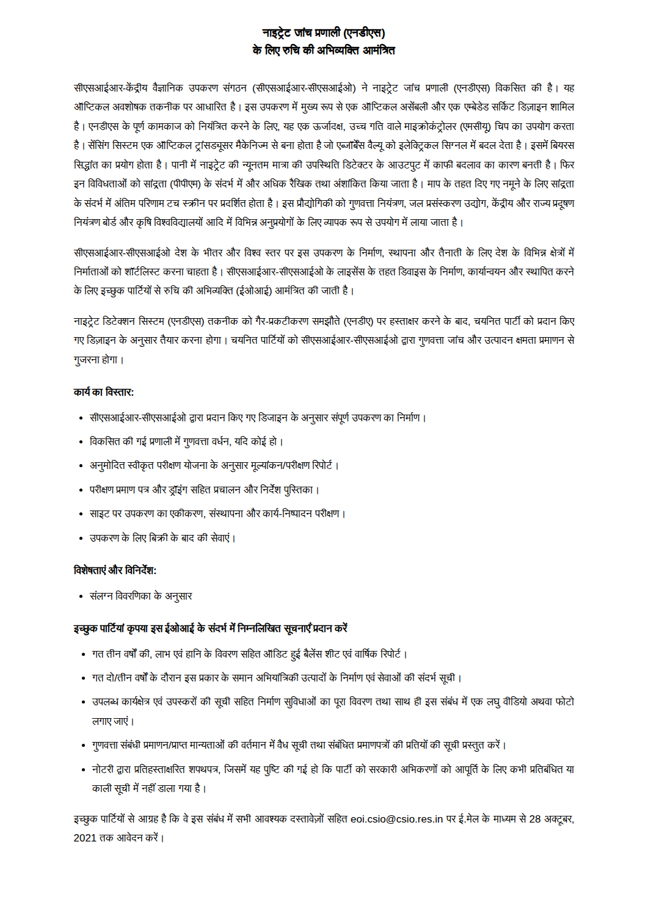नाइट्रेट जांच प्रणाली (एनडीएस)
के लिए रुचि की अभिव्यक्ति आमंत्रित
सीएसआईआर-केंद्रीय वैज्ञानिक उपकरण संगठन (सीएसआईआर-सीएसआईओ) ने नाइट्रेट जांच प्रणाली (एनडीएस) विकसित की है। यह ऑप्टिकल अवशोषक तकनीक पर आधारित है। इस उपकरण में मुख्य रूप से एक ऑप्टिकल असेंबली और एक एम्बेडेड सर्किट डिज़ाइन शामिल है। एनडीएस के पूर्ण कामकाज को नियंत्रित करने के लिए, यह एक ऊर्जादक्ष, उच्च गति वाले माइक्रोकंट्रोलर (एमसीयू) चिप का उपयोग करता है। सेंसिंग सिस्टम एक ऑप्टिकल ट्रांसड्यूसर मैकेनिज्म से बना होता है जो एब्जॉर्बेंस वैल्यू को इलेक्ट्रिकल सिग्नल में बदल देता है। इसमें बियरस सिद्धांत का प्रयोग होता है। पानी में नाइट्रेट की न्यूनतम मात्रा की उपस्थिति डिटेक्टर के आउटपुट में काफी बदलाव का कारण बनती है। फिर इन विविधताओं को सांद्रता (पीपीएम) के संदर्भ में और अधिक रैखिक तथा अंशांकित किया जाता है। माप के तहत दिए गए नमूने के लिए सांद्रता के संदर्भ में अंतिम परिणाम टच स्क्रीन पर प्रदर्शित होता है। इस प्रौद्योगिकी को गुणवत्ता नियंत्रण, जल प्रसंस्करण उद्योग, केंद्रीय और राज्य प्रदूषण नियंत्रण बोर्ड और कृषि विश्वविद्यालयों आदि में विभिन्न अनुप्रयोगों के लिए व्यापक रूप से उपयोग में लाया जाता है।
सीएसआईआर-सीएसआईओ देश के भीतर और विश्व स्तर पर इस उपकरण के निर्माण, स्थापना और तैनाती के लिए देश के विभिन्न क्षेत्रों में निर्माताओं को शॉर्टलिस्ट करना चाहता है। सीएसआईआर-सीएसआईओ के लाइसेंस के तहत डिवाइस के निर्माण, कार्यान्वयन और स्थापित करने के लिए इच्छुक पार्टियों से रुचि की अभिव्यक्ति (ईओआई) आमंत्रित की जाती है।
नाइट्रेट डिटेक्शन सिस्टम (एनडीएस) तकनीक को गैर-प्रकटीकरण समझौते (एनडीए) पर हस्ताक्षर करने के बाद, चयनित पार्टी को प्रदान किए गए डिज़ाइन के अनुसार तैयार करना होगा। चयनित पार्टियों को सीएसआईआर-सीएसआईओ द्वारा गुणवत्ता जांच और उत्पादन क्षमता प्रमाणन से गुजरना होगा।
कार्य का विस्तार:
सीएसआईआर-सीएसआईओ द्वारा प्रदान किए गए डिजाइन के अनुसार संपूर्ण उपकरण का निर्माण।
विकसित की गई प्रणाली में गुणवत्ता वर्धन, यदि कोई हो।
अनुमोदित स्वीकृत परीक्षण योजना के अनुसार मूल्यांकन/परीक्षण रिपोर्ट।
परीक्षण प्रमाण पत्र और ड्रॉइंग सहित प्रचालन और निर्देश पुस्तिका।
साइट पर उपकरण का एकीकरण, संस्थापना और कार्य-निष्पादन परीक्षण।
उपकरण के लिए बिक्री के बाद की सेवाएं।
विशेषताएं और विनिर्देश:
संलग्न विवरणिका के अनुसार
इच्छुक पार्टियां कृपया इस ईओआई के संदर्भ में निम्नलिखित सूचनाएँ प्रदान करें
गत तीन वर्षों की, लाभ एवं हानि के विवरण सहित ऑडिट हुई बैलेंस शीट एवं वार्षिक रिपोर्ट।
गत दो/तीन वर्षों के दौरान इस प्रकार के समान अभियांत्रिकी उत्पादों के निर्माण एवं सेवाओं की संदर्भ सूची।
उपलब्ध कार्यक्षेत्र एवं उपस्करों की सूची सहित निर्माण सुविधाओं का पूरा विवरण तथा साथ ही इस संबंध में एक लघु वीडियो अथवा फोटो लगाए जाएं।
गुणवत्ता संबंधी प्रमाणन/प्राप्त मान्यताओं की वर्तमान में वैध सूची तथा संबंधित प्रमाणपत्रों की प्रतियों की सूची प्रस्तुत करें।
नोटरी द्वारा प्रतिहस्ताक्षरित शपथपत्र, जिसमें यह पुष्टि की गई हो कि पार्टी को सरकारी अभिकरणों को आपूर्ति के लिए कभी प्रतिबंधित या काली सूची में नहीं डाला गया है।
इच्छुक पार्टियों से आग्रह है कि वे इस संबंध में सभी आवश्यक दस्तावेज़ों सहित eoi.csio@csio.res.in पर ई.मेल के माध्यम से 28 अक्टूबर, 2021 तक आवेदन करें।